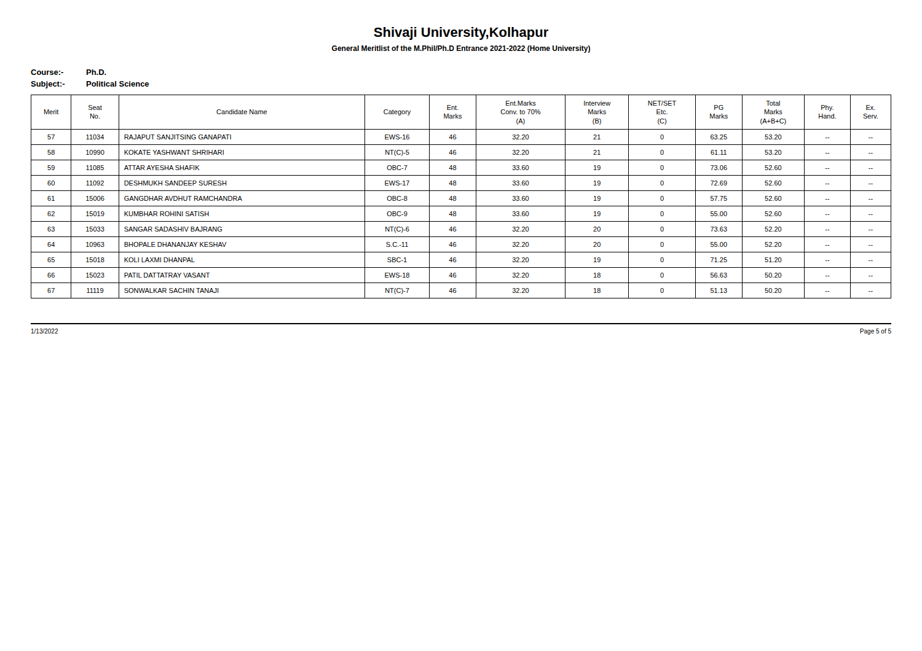Shivaji University,Kolhapur
General Meritlist of the M.Phil/Ph.D Entrance 2021-2022 (Home University)
Course:-Ph.D.
Subject:-Political Science
| Merit | Seat No. | Candidate Name | Category | Ent. Marks | Ent.Marks Conv. to 70% (A) | Interview Marks (B) | NET/SET Etc. (C) | PG Marks | Total Marks (A+B+C) | Phy. Hand. | Ex. Serv. |
| --- | --- | --- | --- | --- | --- | --- | --- | --- | --- | --- | --- |
| 57 | 11034 | RAJAPUT SANJITSING GANAPATI | EWS-16 | 46 | 32.20 | 21 | 0 | 63.25 | 53.20 | -- | -- |
| 58 | 10990 | KOKATE YASHWANT SHRIHARI | NT(C)-5 | 46 | 32.20 | 21 | 0 | 61.11 | 53.20 | -- | -- |
| 59 | 11085 | ATTAR AYESHA SHAFIK | OBC-7 | 48 | 33.60 | 19 | 0 | 73.06 | 52.60 | -- | -- |
| 60 | 11092 | DESHMUKH SANDEEP SURESH | EWS-17 | 48 | 33.60 | 19 | 0 | 72.69 | 52.60 | -- | -- |
| 61 | 15006 | GANGDHAR AVDHUT RAMCHANDRA | OBC-8 | 48 | 33.60 | 19 | 0 | 57.75 | 52.60 | -- | -- |
| 62 | 15019 | KUMBHAR ROHINI SATISH | OBC-9 | 48 | 33.60 | 19 | 0 | 55.00 | 52.60 | -- | -- |
| 63 | 15033 | SANGAR SADASHIV BAJRANG | NT(C)-6 | 46 | 32.20 | 20 | 0 | 73.63 | 52.20 | -- | -- |
| 64 | 10963 | BHOPALE DHANANJAY KESHAV | S.C.-11 | 46 | 32.20 | 20 | 0 | 55.00 | 52.20 | -- | -- |
| 65 | 15018 | KOLI LAXMI DHANPAL | SBC-1 | 46 | 32.20 | 19 | 0 | 71.25 | 51.20 | -- | -- |
| 66 | 15023 | PATIL DATTATRAY VASANT | EWS-18 | 46 | 32.20 | 18 | 0 | 56.63 | 50.20 | -- | -- |
| 67 | 11119 | SONWALKAR SACHIN TANAJI | NT(C)-7 | 46 | 32.20 | 18 | 0 | 51.13 | 50.20 | -- | -- |
1/13/2022 Page 5 of 5